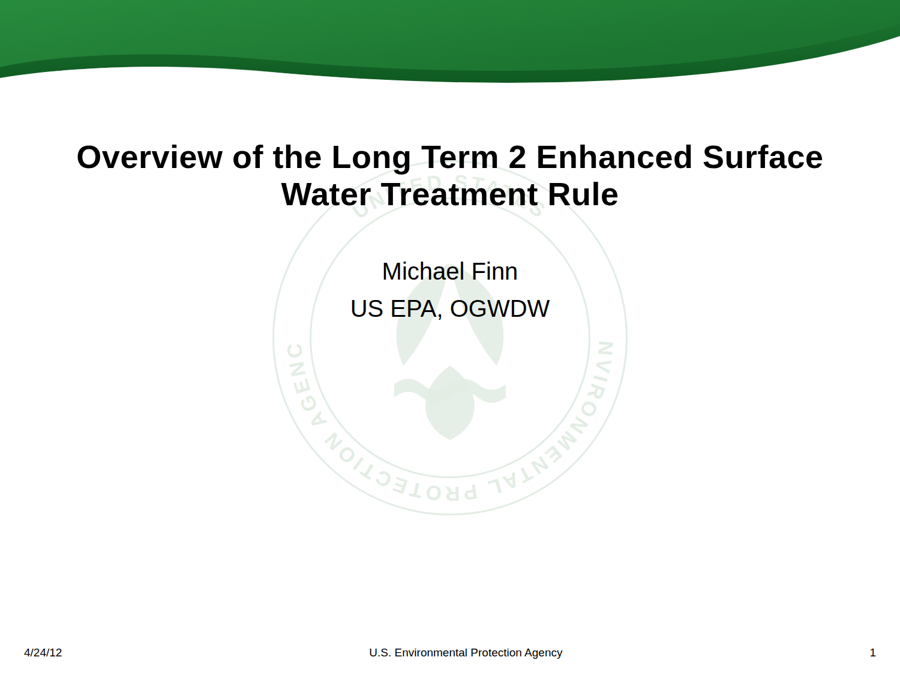UNITED STATES ENVIRONMENTAL PROTECTION AGENCY
Overview of the Long Term 2 Enhanced Surface Water Treatment Rule
Michael Finn
US EPA, OGWDW
4/24/12
U.S. Environmental Protection Agency
1